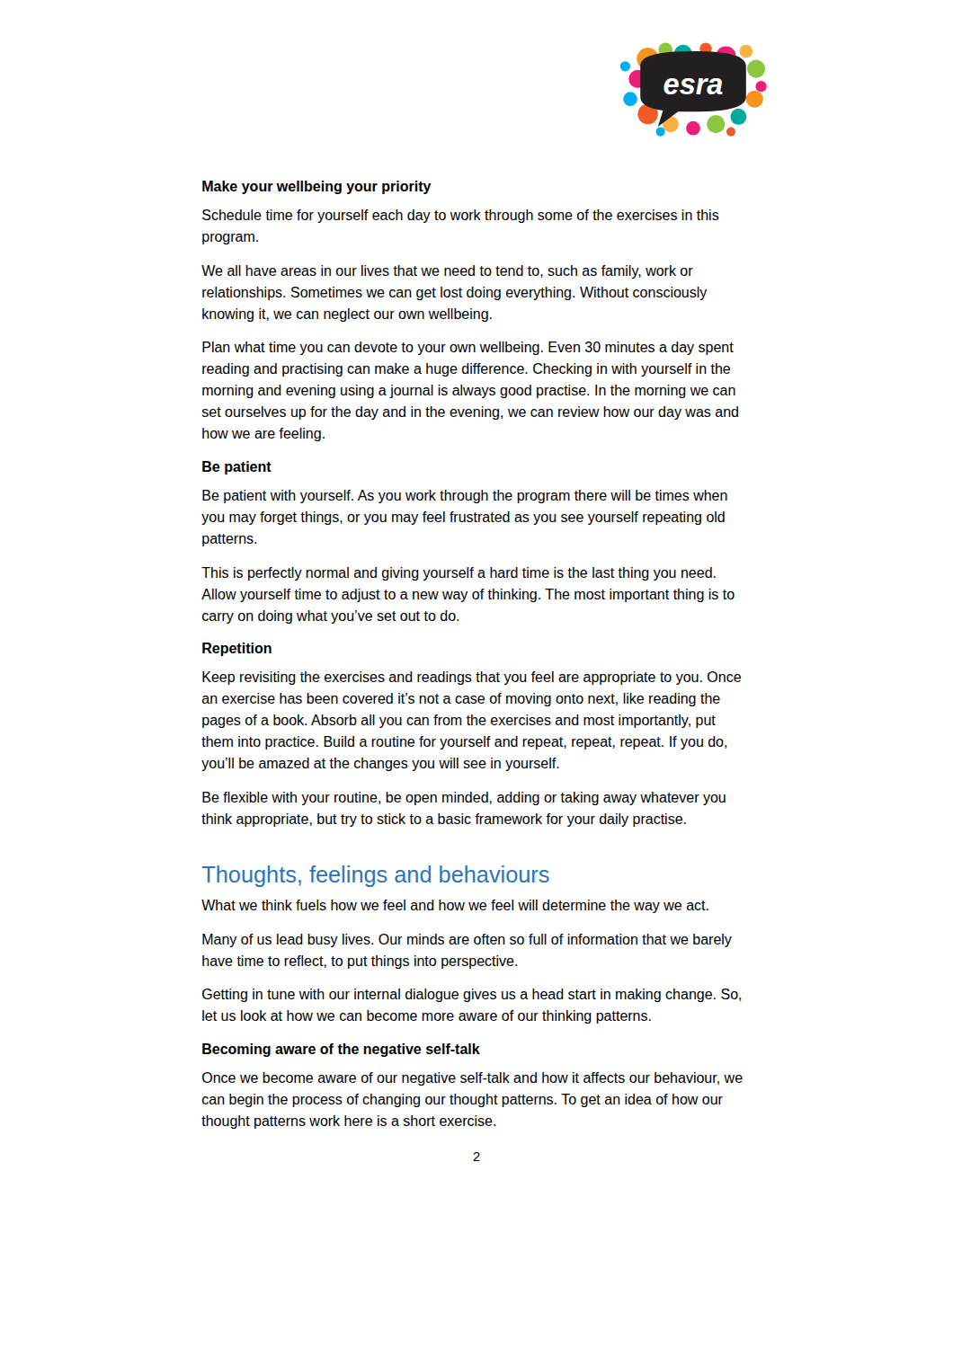esra esra
Make your wellbeing your priority
Schedule time for yourself each day to work through some of the exercises in this program.
We all have areas in our lives that we need to tend to, such as family, work or relationships. Sometimes we can get lost doing everything. Without consciously knowing it, we can neglect our own wellbeing.
Plan what time you can devote to your own wellbeing. Even 30 minutes a day spent reading and practising can make a huge difference. Checking in with yourself in the morning and evening using a journal is always good practise. In the morning we can set ourselves up for the day and in the evening, we can review how our day was and how we are feeling.
Be patient
Be patient with yourself. As you work through the program there will be times when you may forget things, or you may feel frustrated as you see yourself repeating old patterns.
This is perfectly normal and giving yourself a hard time is the last thing you need. Allow yourself time to adjust to a new way of thinking. The most important thing is to carry on doing what you’ve set out to do.
Repetition
Keep revisiting the exercises and readings that you feel are appropriate to you. Once an exercise has been covered it’s not a case of moving onto next, like reading the pages of a book. Absorb all you can from the exercises and most importantly, put them into practice. Build a routine for yourself and repeat, repeat, repeat. If you do, you’ll be amazed at the changes you will see in yourself.
Be flexible with your routine, be open minded, adding or taking away whatever you think appropriate, but try to stick to a basic framework for your daily practise.
Thoughts, feelings and behaviours
What we think fuels how we feel and how we feel will determine the way we act.
Many of us lead busy lives. Our minds are often so full of information that we barely have time to reflect, to put things into perspective.
Getting in tune with our internal dialogue gives us a head start in making change. So, let us look at how we can become more aware of our thinking patterns.
Becoming aware of the negative self-talk
Once we become aware of our negative self-talk and how it affects our behaviour, we can begin the process of changing our thought patterns. To get an idea of how our thought patterns work here is a short exercise.
2